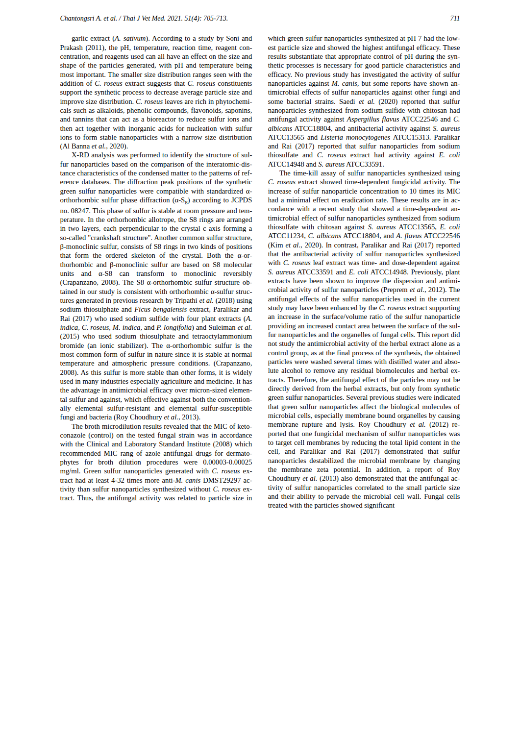Chantongsri A. et al. / Thai J Vet Med. 2021. 51(4): 705-713. 711
garlic extract (A. sativum). According to a study by Soni and Prakash (2011), the pH, temperature, reaction time, reagent concentration, and reagents used can all have an effect on the size and shape of the particles generated, with pH and temperature being most important. The smaller size distribution ranges seen with the addition of C. roseus extract suggests that C. roseus constituents support the synthetic process to decrease average particle size and improve size distribution. C. roseus leaves are rich in phytochemicals such as alkaloids, phenolic compounds, flavonoids, saponins, and tannins that can act as a bioreactor to reduce sulfur ions and then act together with inorganic acids for nucleation with sulfur ions to form stable nanoparticles with a narrow size distribution (Al Banna et al., 2020).
X-RD analysis was performed to identify the structure of sulfur nanoparticles based on the comparison of the interatomic-distance characteristics of the condensed matter to the patterns of reference databases. The diffraction peak positions of the synthetic green sulfur nanoparticles were compatible with standardized α-orthorhombic sulfur phase diffraction (α-S8) according to JCPDS no. 08247. This phase of sulfur is stable at room pressure and temperature. In the orthorhombic allotrope, the S8 rings are arranged in two layers, each perpendicular to the crystal c axis forming a so-called "crankshaft structure". Another common sulfur structure, β-monoclinic sulfur, consists of S8 rings in two kinds of positions that form the ordered skeleton of the crystal. Both the α-orthorhombic and β-monoclinic sulfur are based on S8 molecular units and α-S8 can transform to monoclinic reversibly (Crapanzano, 2008). The S8 α-orthorhombic sulfur structure obtained in our study is consistent with orthorhombic α-sulfur structures generated in previous research by Tripathi et al. (2018) using sodium thiosulphate and Ficus bengalensis extract, Paralikar and Rai (2017) who used sodium sulfide with four plant extracts (A. indica, C. roseus, M. indica, and P. longifolia) and Suleiman et al. (2015) who used sodium thiosulphate and tetraoctylammonium bromide (an ionic stabilizer). The α-orthorhombic sulfur is the most common form of sulfur in nature since it is stable at normal temperature and atmospheric pressure conditions. (Crapanzano, 2008). As this sulfur is more stable than other forms, it is widely used in many industries especially agriculture and medicine. It has the advantage in antimicrobial efficacy over micron-sized elemental sulfur and against, which effective against both the conventionally elemental sulfur-resistant and elemental sulfur-susceptible fungi and bacteria (Roy Choudhury et al., 2013).
The broth microdilution results revealed that the MIC of ketoconazole (control) on the tested fungal strain was in accordance with the Clinical and Laboratory Standard Institute (2008) which recommended MIC rang of azole antifungal drugs for dermatophytes for broth dilution procedures were 0.00003-0.00025 mg/ml. Green sulfur nanoparticles generated with C. roseus extract had at least 4-32 times more anti-M. canis DMST29297 activity than sulfur nanoparticles synthesized without C. roseus extract. Thus, the antifungal activity was related to particle size in which green sulfur nanoparticles synthesized at pH 7 had the lowest particle size and showed the highest antifungal efficacy. These results substantiate that appropriate control of pH during the synthetic processes is necessary for good particle characteristics and efficacy. No previous study has investigated the activity of sulfur nanoparticles against M. canis, but some reports have shown antimicrobial effects of sulfur nanoparticles against other fungi and some bacterial strains. Saedi et al. (2020) reported that sulfur nanoparticles synthesized from sodium sulfide with chitosan had antifungal activity against Aspergillus flavus ATCC22546 and C. albicans ATCC18804, and antibacterial activity against S. aureus ATCC13565 and Listeria monocytogenes ATCC15313. Paralikar and Rai (2017) reported that sulfur nanoparticles from sodium thiosulfate and C. roseus extract had activity against E. coli ATCC14948 and S. aureus ATCC33591.
The time-kill assay of sulfur nanoparticles synthesized using C. roseus extract showed time-dependent fungicidal activity. The increase of sulfur nanoparticle concentration to 10 times its MIC had a minimal effect on eradication rate. These results are in accordance with a recent study that showed a time-dependent antimicrobial effect of sulfur nanoparticles synthesized from sodium thiosulfate with chitosan against S. aureus ATCC13565, E. coli ATCC11234, C. albicans ATCC18804, and A. flavus ATCC22546 (Kim et al., 2020). In contrast, Paralikar and Rai (2017) reported that the antibacterial activity of sulfur nanoparticles synthesized with C. roseus leaf extract was time- and dose-dependent against S. aureus ATCC33591 and E. coli ATCC14948. Previously, plant extracts have been shown to improve the dispersion and antimicrobial activity of sulfur nanoparticles (Preprem et al., 2012). The antifungal effects of the sulfur nanoparticles used in the current study may have been enhanced by the C. roseus extract supporting an increase in the surface/volume ratio of the sulfur nanoparticle providing an increased contact area between the surface of the sulfur nanoparticles and the organelles of fungal cells. This report did not study the antimicrobial activity of the herbal extract alone as a control group, as at the final process of the synthesis, the obtained particles were washed several times with distilled water and absolute alcohol to remove any residual biomolecules and herbal extracts. Therefore, the antifungal effect of the particles may not be directly derived from the herbal extracts, but only from synthetic green sulfur nanoparticles. Several previous studies were indicated that green sulfur nanoparticles affect the biological molecules of microbial cells, especially membrane bound organelles by causing membrane rupture and lysis. Roy Choudhury et al. (2012) reported that one fungicidal mechanism of sulfur nanoparticles was to target cell membranes by reducing the total lipid content in the cell, and Paralikar and Rai (2017) demonstrated that sulfur nanoparticles destabilized the microbial membrane by changing the membrane zeta potential. In addition, a report of Roy Choudhury et al. (2013) also demonstrated that the antifungal activity of sulfur nanoparticles correlated to the small particle size and their ability to pervade the microbial cell wall. Fungal cells treated with the particles showed significant